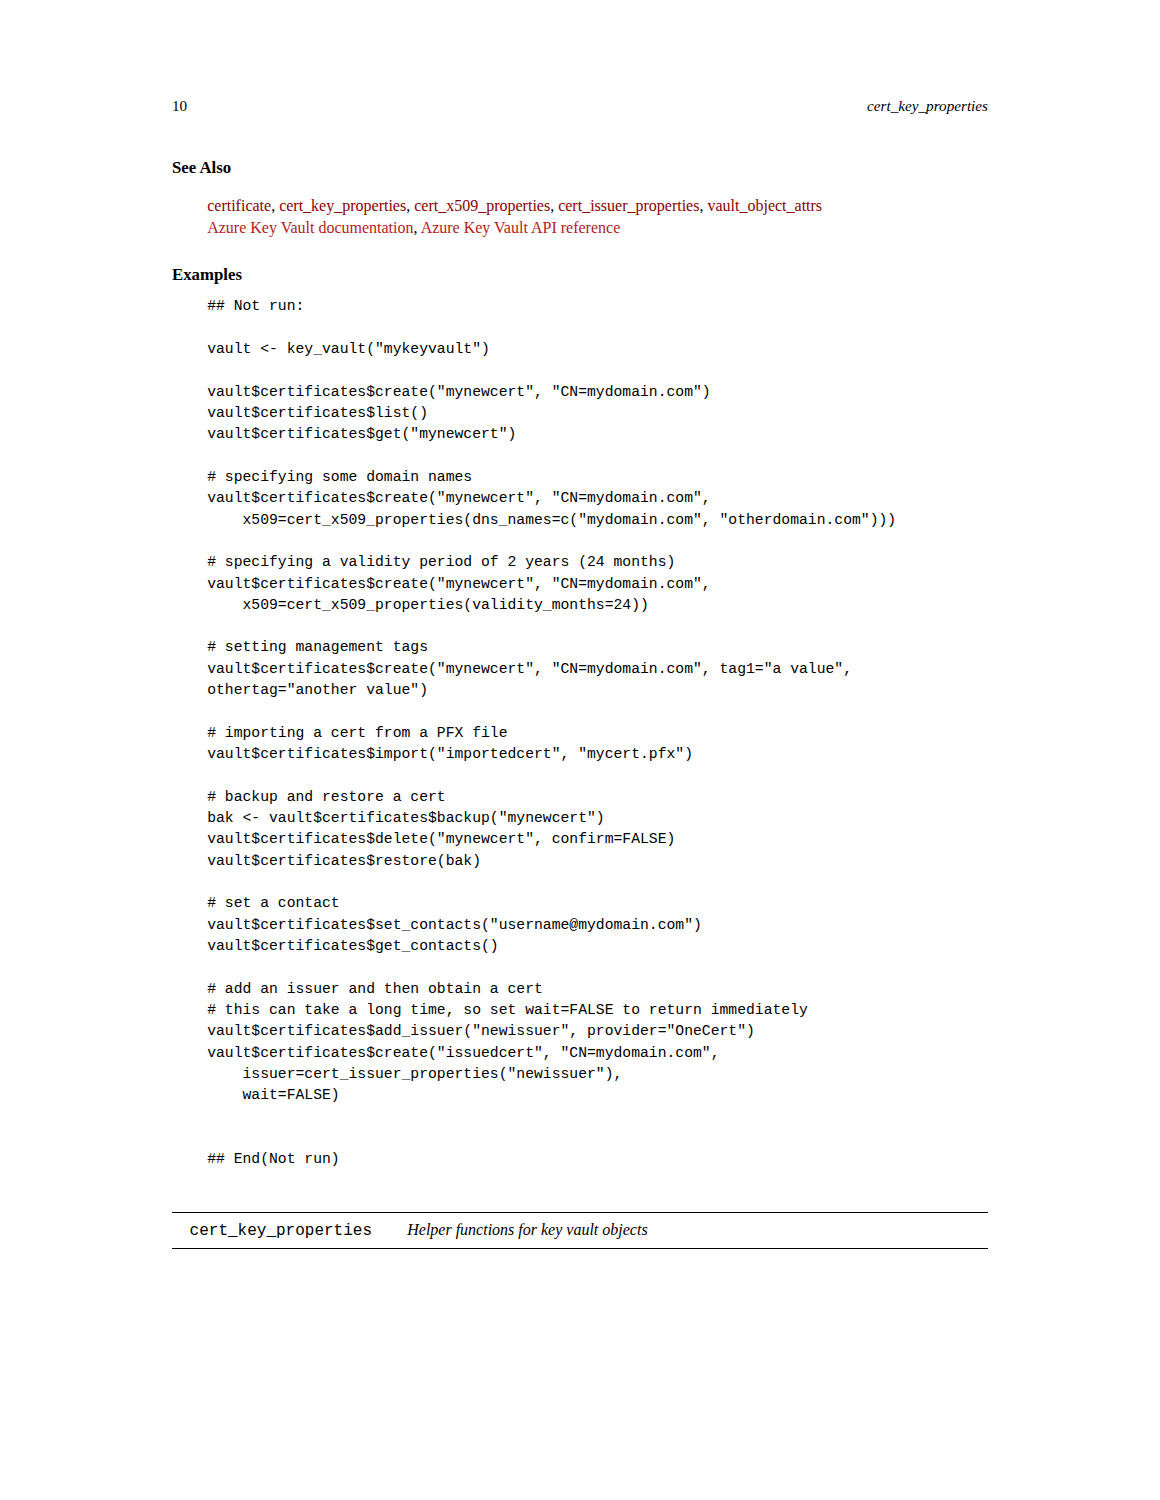10 cert_key_properties
See Also
certificate, cert_key_properties, cert_x509_properties, cert_issuer_properties, vault_object_attrs
Azure Key Vault documentation, Azure Key Vault API reference
Examples
## Not run:

vault <- key_vault("mykeyvault")

vault$certificates$create("mynewcert", "CN=mydomain.com")
vault$certificates$list()
vault$certificates$get("mynewcert")

# specifying some domain names
vault$certificates$create("mynewcert", "CN=mydomain.com",
    x509=cert_x509_properties(dns_names=c("mydomain.com", "otherdomain.com")))

# specifying a validity period of 2 years (24 months)
vault$certificates$create("mynewcert", "CN=mydomain.com",
    x509=cert_x509_properties(validity_months=24))

# setting management tags
vault$certificates$create("mynewcert", "CN=mydomain.com", tag1="a value", othertag="another value")

# importing a cert from a PFX file
vault$certificates$import("importedcert", "mycert.pfx")

# backup and restore a cert
bak <- vault$certificates$backup("mynewcert")
vault$certificates$delete("mynewcert", confirm=FALSE)
vault$certificates$restore(bak)

# set a contact
vault$certificates$set_contacts("username@mydomain.com")
vault$certificates$get_contacts()

# add an issuer and then obtain a cert
# this can take a long time, so set wait=FALSE to return immediately
vault$certificates$add_issuer("newissuer", provider="OneCert")
vault$certificates$create("issuedcert", "CN=mydomain.com",
    issuer=cert_issuer_properties("newissuer"),
    wait=FALSE)


## End(Not run)
cert_key_properties Helper functions for key vault objects